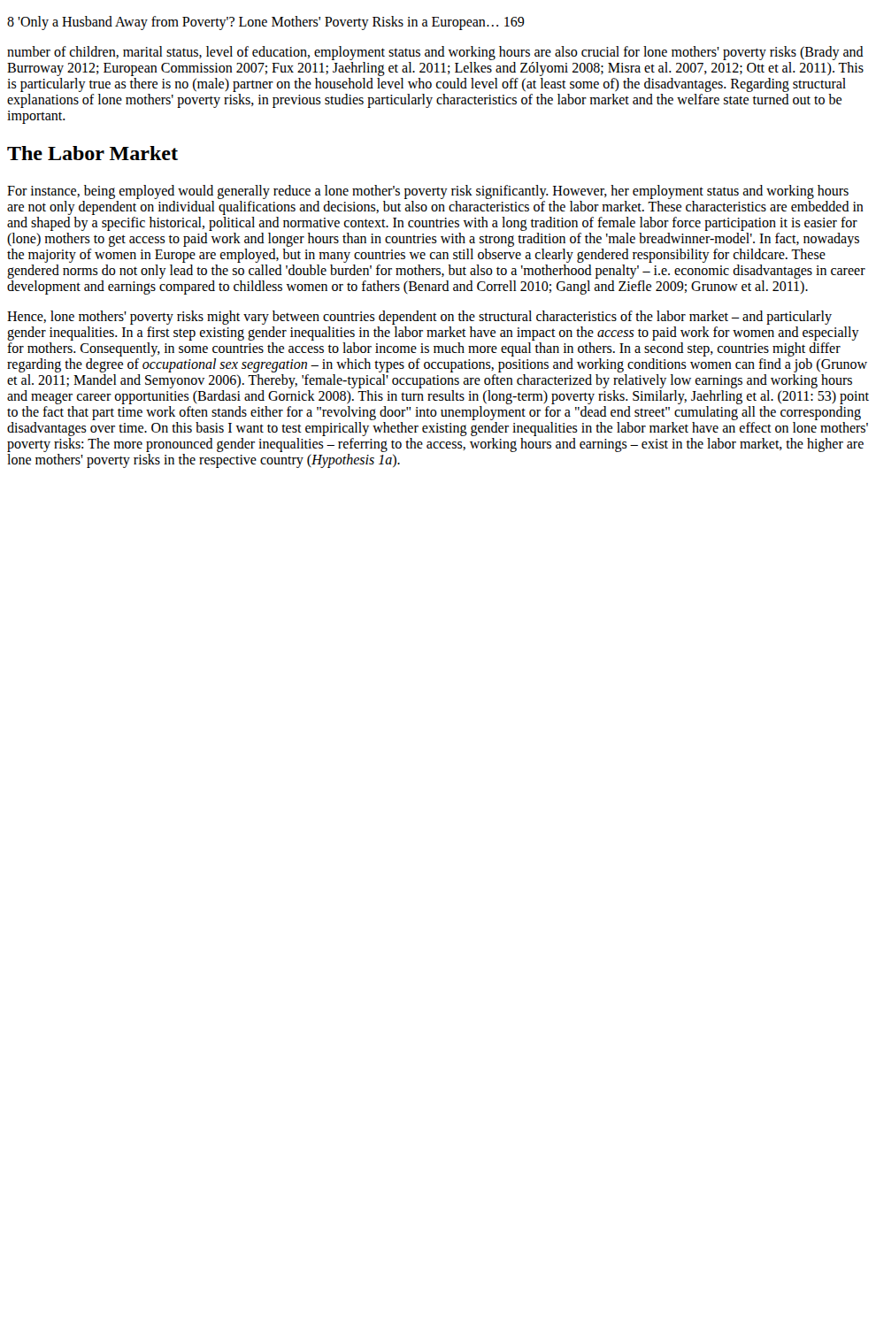8 'Only a Husband Away from Poverty'? Lone Mothers' Poverty Risks in a European… 169
number of children, marital status, level of education, employment status and working hours are also crucial for lone mothers' poverty risks (Brady and Burroway 2012; European Commission 2007; Fux 2011; Jaehrling et al. 2011; Lelkes and Zólyomi 2008; Misra et al. 2007, 2012; Ott et al. 2011). This is particularly true as there is no (male) partner on the household level who could level off (at least some of) the disadvantages. Regarding structural explanations of lone mothers' poverty risks, in previous studies particularly characteristics of the labor market and the welfare state turned out to be important.
The Labor Market
For instance, being employed would generally reduce a lone mother's poverty risk significantly. However, her employment status and working hours are not only dependent on individual qualifications and decisions, but also on characteristics of the labor market. These characteristics are embedded in and shaped by a specific historical, political and normative context. In countries with a long tradition of female labor force participation it is easier for (lone) mothers to get access to paid work and longer hours than in countries with a strong tradition of the 'male breadwinner-model'. In fact, nowadays the majority of women in Europe are employed, but in many countries we can still observe a clearly gendered responsibility for childcare. These gendered norms do not only lead to the so called 'double burden' for mothers, but also to a 'motherhood penalty' – i.e. economic disadvantages in career development and earnings compared to childless women or to fathers (Benard and Correll 2010; Gangl and Ziefle 2009; Grunow et al. 2011).
Hence, lone mothers' poverty risks might vary between countries dependent on the structural characteristics of the labor market – and particularly gender inequalities. In a first step existing gender inequalities in the labor market have an impact on the access to paid work for women and especially for mothers. Consequently, in some countries the access to labor income is much more equal than in others. In a second step, countries might differ regarding the degree of occupational sex segregation – in which types of occupations, positions and working conditions women can find a job (Grunow et al. 2011; Mandel and Semyonov 2006). Thereby, 'female-typical' occupations are often characterized by relatively low earnings and working hours and meager career opportunities (Bardasi and Gornick 2008). This in turn results in (long-term) poverty risks. Similarly, Jaehrling et al. (2011: 53) point to the fact that part time work often stands either for a "revolving door" into unemployment or for a "dead end street" cumulating all the corresponding disadvantages over time. On this basis I want to test empirically whether existing gender inequalities in the labor market have an effect on lone mothers' poverty risks: The more pronounced gender inequalities – referring to the access, working hours and earnings – exist in the labor market, the higher are lone mothers' poverty risks in the respective country (Hypothesis 1a).